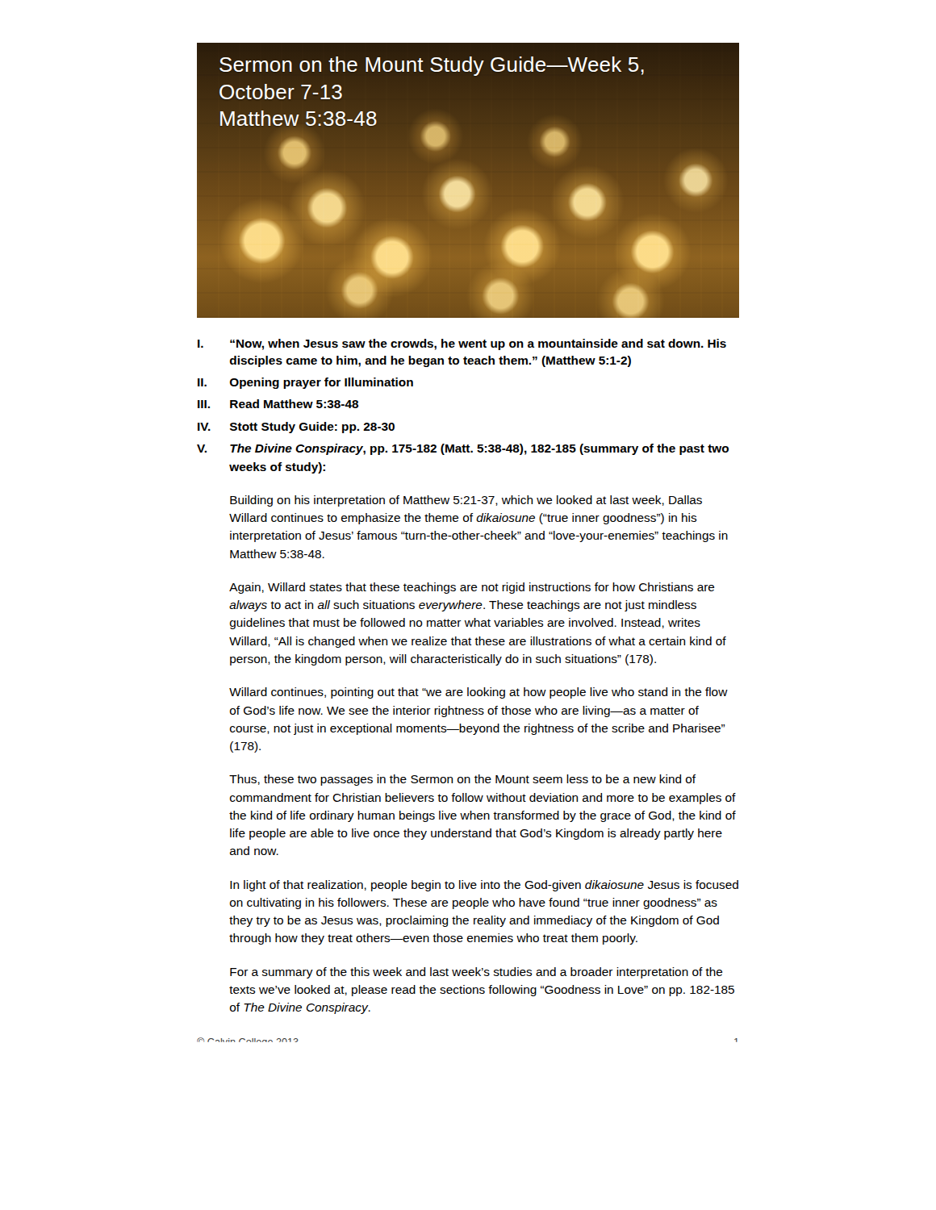Sermon on the Mount Study Guide—Week 5, October 7-13
Matthew 5:38-48
“Now, when Jesus saw the crowds, he went up on a mountainside and sat down. His disciples came to him, and he began to teach them.” (Matthew 5:1-2)
Opening prayer for Illumination
Read Matthew 5:38-48
Stott Study Guide: pp. 28-30
The Divine Conspiracy, pp. 175-182 (Matt. 5:38-48), 182-185 (summary of the past two weeks of study):
Building on his interpretation of Matthew 5:21-37, which we looked at last week, Dallas Willard continues to emphasize the theme of dikaiosune (“true inner goodness”) in his interpretation of Jesus’ famous “turn-the-other-cheek” and “love-your-enemies” teachings in Matthew 5:38-48.
Again, Willard states that these teachings are not rigid instructions for how Christians are always to act in all such situations everywhere. These teachings are not just mindless guidelines that must be followed no matter what variables are involved. Instead, writes Willard, “All is changed when we realize that these are illustrations of what a certain kind of person, the kingdom person, will characteristically do in such situations” (178).
Willard continues, pointing out that “we are looking at how people live who stand in the flow of God’s life now. We see the interior rightness of those who are living—as a matter of course, not just in exceptional moments—beyond the rightness of the scribe and Pharisee” (178).
Thus, these two passages in the Sermon on the Mount seem less to be a new kind of commandment for Christian believers to follow without deviation and more to be examples of the kind of life ordinary human beings live when transformed by the grace of God, the kind of life people are able to live once they understand that God’s Kingdom is already partly here and now.
In light of that realization, people begin to live into the God-given dikaiosune Jesus is focused on cultivating in his followers. These are people who have found “true inner goodness” as they try to be as Jesus was, proclaiming the reality and immediacy of the Kingdom of God through how they treat others—even those enemies who treat them poorly.
For a summary of the this week and last week’s studies and a broader interpretation of the texts we’ve looked at, please read the sections following “Goodness in Love” on pp. 182-185 of The Divine Conspiracy.
© Calvin College 2013 1